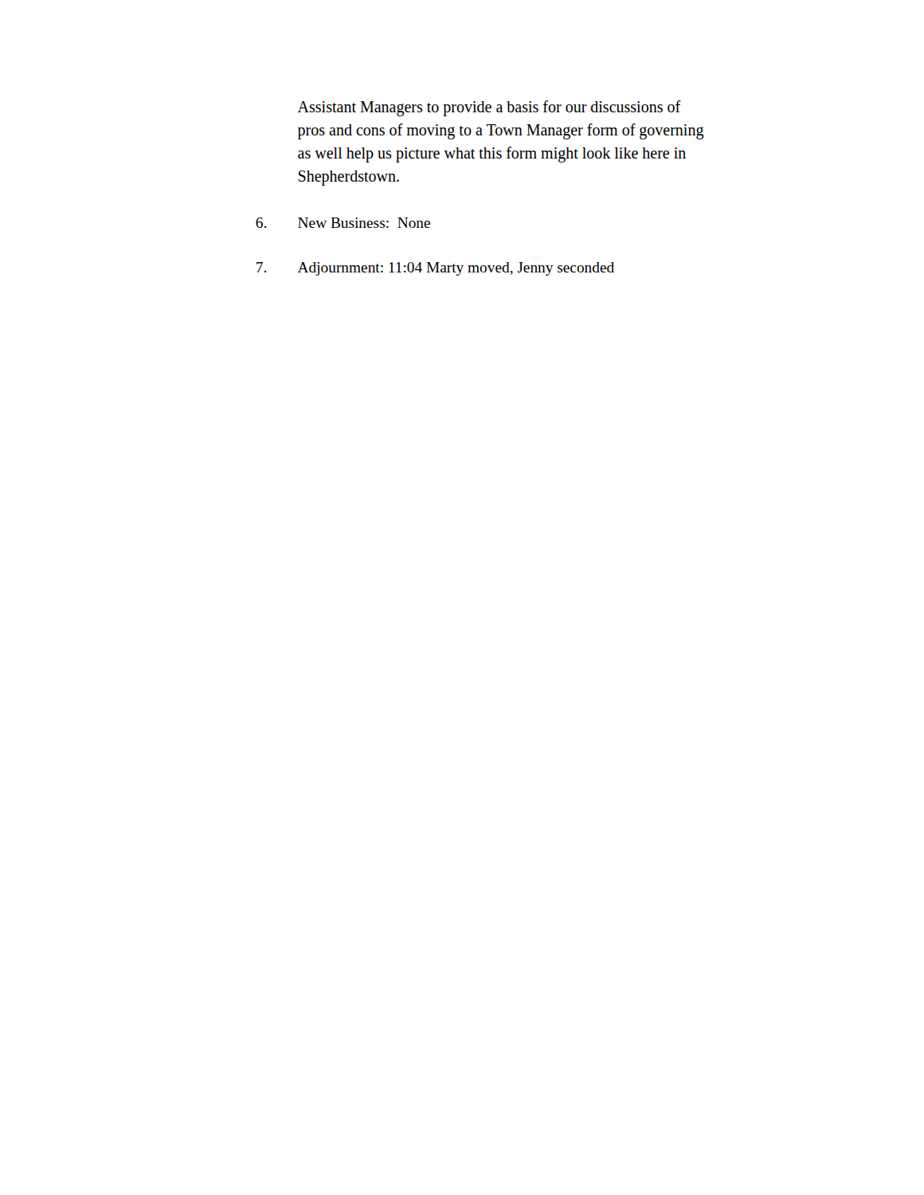Assistant Managers to provide a basis for our discussions of pros and cons of moving to a Town Manager form of governing as well help us picture what this form might look like here in Shepherdstown.
6. New Business: None
7. Adjournment: 11:04 Marty moved, Jenny seconded